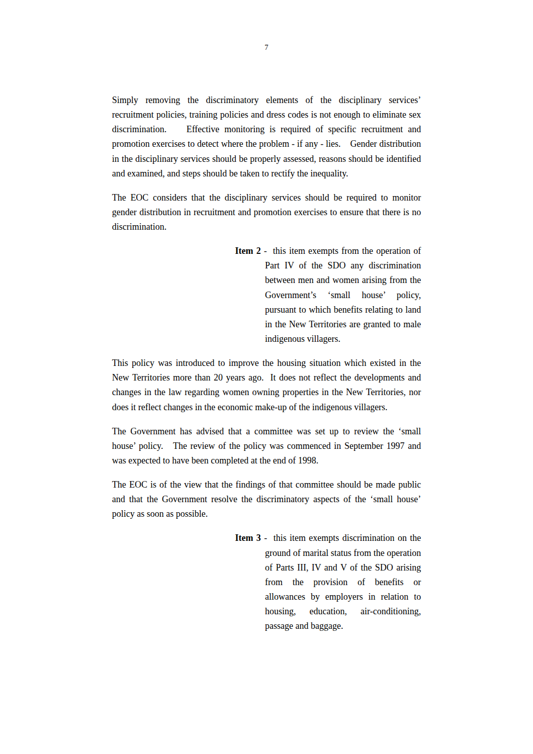7
Simply removing the discriminatory elements of the disciplinary services’ recruitment policies, training policies and dress codes is not enough to eliminate sex discrimination. Effective monitoring is required of specific recruitment and promotion exercises to detect where the problem - if any - lies. Gender distribution in the disciplinary services should be properly assessed, reasons should be identified and examined, and steps should be taken to rectify the inequality.
The EOC considers that the disciplinary services should be required to monitor gender distribution in recruitment and promotion exercises to ensure that there is no discrimination.
Item 2 - this item exempts from the operation of Part IV of the SDO any discrimination between men and women arising from the Government’s ‘small house’ policy, pursuant to which benefits relating to land in the New Territories are granted to male indigenous villagers.
This policy was introduced to improve the housing situation which existed in the New Territories more than 20 years ago. It does not reflect the developments and changes in the law regarding women owning properties in the New Territories, nor does it reflect changes in the economic make-up of the indigenous villagers.
The Government has advised that a committee was set up to review the ‘small house’ policy. The review of the policy was commenced in September 1997 and was expected to have been completed at the end of 1998.
The EOC is of the view that the findings of that committee should be made public and that the Government resolve the discriminatory aspects of the ‘small house’ policy as soon as possible.
Item 3 - this item exempts discrimination on the ground of marital status from the operation of Parts III, IV and V of the SDO arising from the provision of benefits or allowances by employers in relation to housing, education, air-conditioning, passage and baggage.